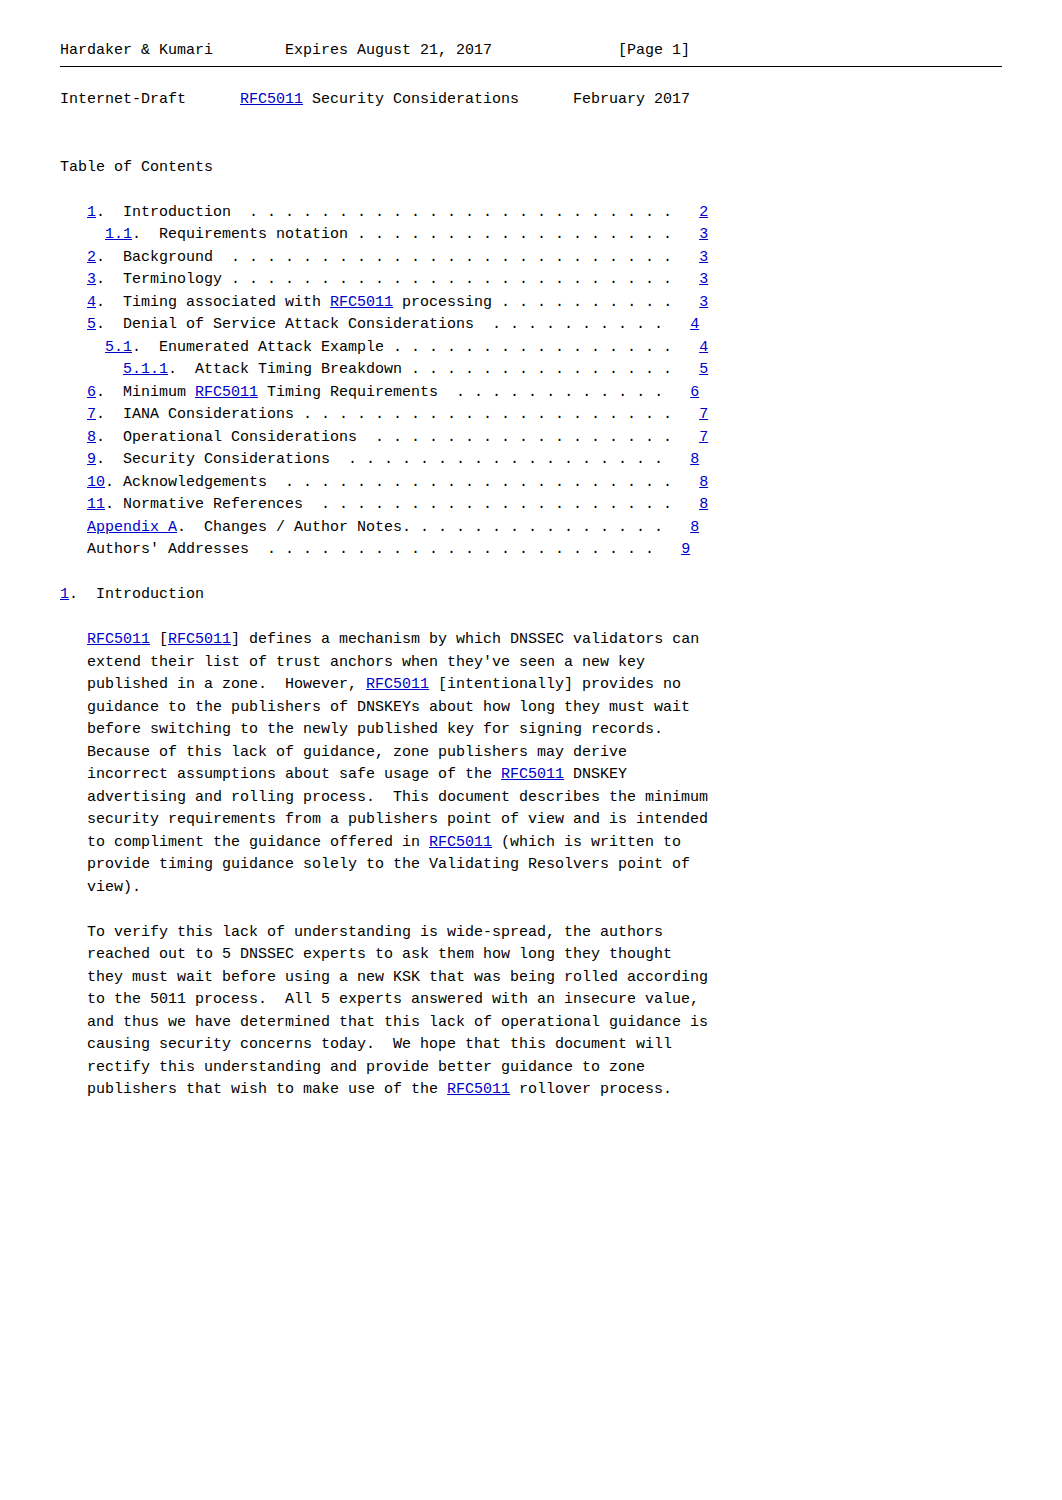Hardaker & Kumari        Expires August 21, 2017              [Page 1]
Internet-Draft      RFC5011 Security Considerations      February 2017


Table of Contents

   1.  Introduction  . . . . . . . . . . . . . . . . . . . . . . . .   2
     1.1.  Requirements notation . . . . . . . . . . . . . . . . . .   3
   2.  Background  . . . . . . . . . . . . . . . . . . . . . . . . .   3
   3.  Terminology . . . . . . . . . . . . . . . . . . . . . . . . .   3
   4.  Timing associated with RFC5011 processing . . . . . . . . . .   3
   5.  Denial of Service Attack Considerations  . . . . . . . . . .   4
     5.1.  Enumerated Attack Example . . . . . . . . . . . . . . . .   4
       5.1.1.  Attack Timing Breakdown . . . . . . . . . . . . . . .   5
   6.  Minimum RFC5011 Timing Requirements  . . . . . . . . . . . .   6
   7.  IANA Considerations . . . . . . . . . . . . . . . . . . . . .   7
   8.  Operational Considerations  . . . . . . . . . . . . . . . . .   7
   9.  Security Considerations  . . . . . . . . . . . . . . . . . .   8
   10. Acknowledgements  . . . . . . . . . . . . . . . . . . . . . .   8
   11. Normative References  . . . . . . . . . . . . . . . . . . . .   8
   Appendix A.  Changes / Author Notes. . . . . . . . . . . . . . .   8
   Authors' Addresses  . . . . . . . . . . . . . . . . . . . . . .   9

1.  Introduction

   RFC5011 [RFC5011] defines a mechanism by which DNSSEC validators can
   extend their list of trust anchors when they've seen a new key
   published in a zone.  However, RFC5011 [intentionally] provides no
   guidance to the publishers of DNSKEYs about how long they must wait
   before switching to the newly published key for signing records.
   Because of this lack of guidance, zone publishers may derive
   incorrect assumptions about safe usage of the RFC5011 DNSKEY
   advertising and rolling process.  This document describes the minimum
   security requirements from a publishers point of view and is intended
   to compliment the guidance offered in RFC5011 (which is written to
   provide timing guidance solely to the Validating Resolvers point of
   view).

   To verify this lack of understanding is wide-spread, the authors
   reached out to 5 DNSSEC experts to ask them how long they thought
   they must wait before using a new KSK that was being rolled according
   to the 5011 process.  All 5 experts answered with an insecure value,
   and thus we have determined that this lack of operational guidance is
   causing security concerns today.  We hope that this document will
   rectify this understanding and provide better guidance to zone
   publishers that wish to make use of the RFC5011 rollover process.